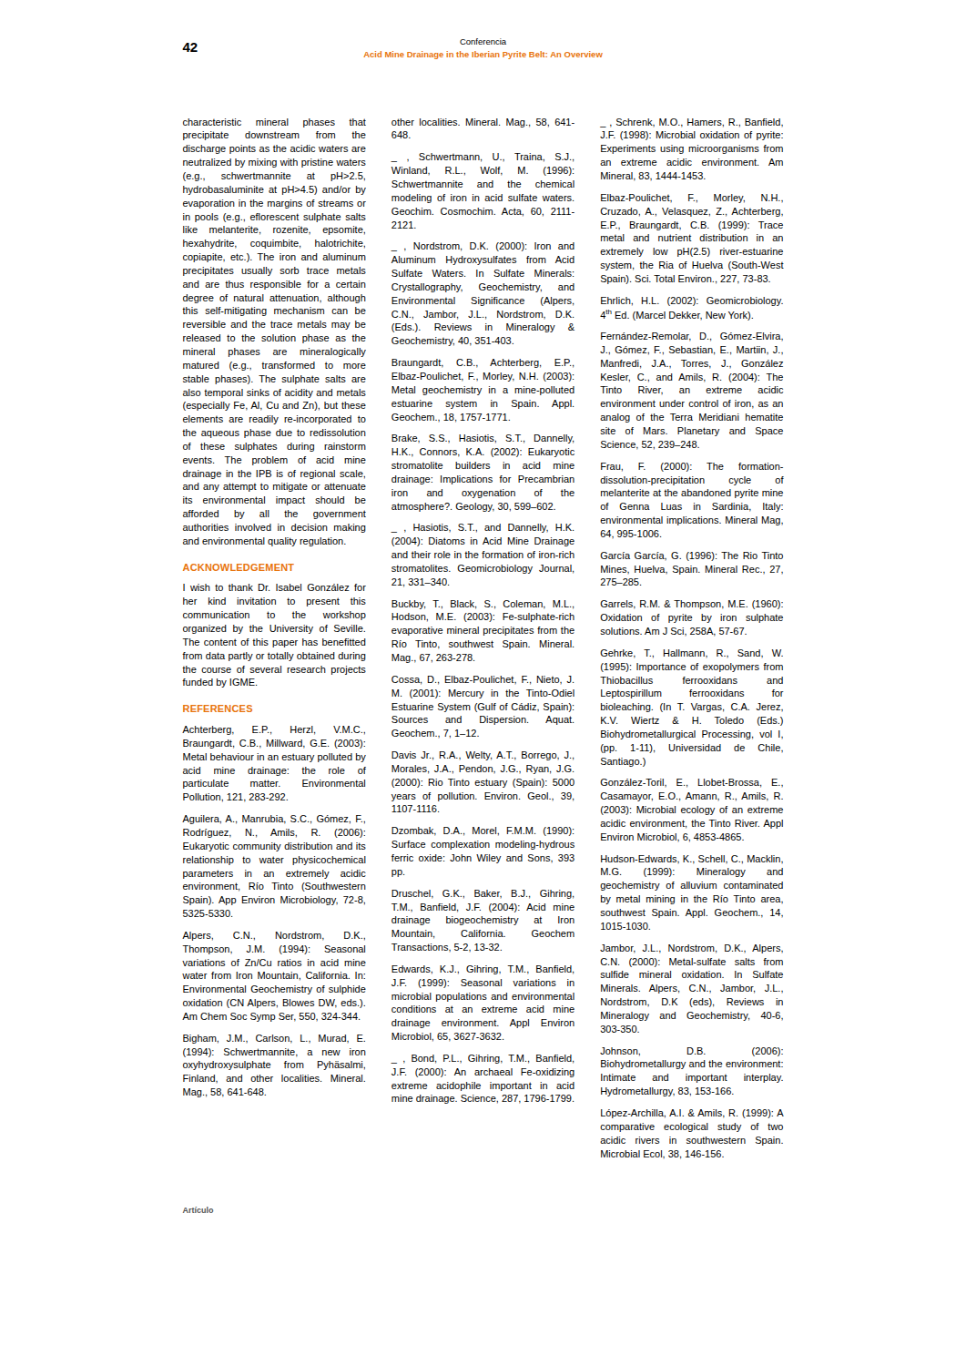42
Conferencia
Acid Mine Drainage in the Iberian Pyrite Belt: An Overview
characteristic mineral phases that precipitate downstream from the discharge points as the acidic waters are neutralized by mixing with pristine waters (e.g., schwertmannite at pH>2.5, hydrobasaluminite at pH>4.5) and/or by evaporation in the margins of streams or in pools (e.g., eflorescent sulphate salts like melanterite, rozenite, epsomite, hexahydrite, coquimbite, halotrichite, copiapite, etc.). The iron and aluminum precipitates usually sorb trace metals and are thus responsible for a certain degree of natural attenuation, although this self-mitigating mechanism can be reversible and the trace metals may be released to the solution phase as the mineral phases are mineralogically matured (e.g., transformed to more stable phases). The sulphate salts are also temporal sinks of acidity and metals (especially Fe, Al, Cu and Zn), but these elements are readily re-incorporated to the aqueous phase due to redissolution of these sulphates during rainstorm events. The problem of acid mine drainage in the IPB is of regional scale, and any attempt to mitigate or attenuate its environmental impact should be afforded by all the government authorities involved in decision making and environmental quality regulation.
ACKNOWLEDGEMENT
I wish to thank Dr. Isabel González for her kind invitation to present this communication to the workshop organized by the University of Seville. The content of this paper has benefitted from data partly or totally obtained during the course of several research projects funded by IGME.
REFERENCES
Achterberg, E.P., Herzl, V.M.C., Braungardt, C.B., Millward, G.E. (2003): Metal behaviour in an estuary polluted by acid mine drainage: the role of particulate matter. Environmental Pollution, 121, 283-292.
Aguilera, A., Manrubia, S.C., Gómez, F., Rodríguez, N., Amils, R. (2006): Eukaryotic community distribution and its relationship to water physicochemical parameters in an extremely acidic environment, Río Tinto (Southwestern Spain). App Environ Microbiology, 72-8, 5325-5330.
Alpers, C.N., Nordstrom, D.K., Thompson, J.M. (1994): Seasonal variations of Zn/Cu ratios in acid mine water from Iron Mountain, California. In: Environmental Geochemistry of sulphide oxidation (CN Alpers, Blowes DW, eds.). Am Chem Soc Symp Ser, 550, 324-344.
Bigham, J.M., Carlson, L., Murad, E. (1994): Schwertmannite, a new iron oxyhydroxysulphate from Pyhäsalmi, Finland, and other localities. Mineral. Mag., 58, 641-648.
other localities. Mineral. Mag., 58, 641-648.
_ , Schwertmann, U., Traina, S.J., Winland, R.L., Wolf, M. (1996): Schwertmannite and the chemical modeling of iron in acid sulfate waters. Geochim. Cosmochim. Acta, 60, 2111-2121.
_ , Nordstrom, D.K. (2000): Iron and Aluminum Hydroxysulfates from Acid Sulfate Waters. In Sulfate Minerals: Crystallography, Geochemistry, and Environmental Significance (Alpers, C.N., Jambor, J.L., Nordstrom, D.K. (Eds.). Reviews in Mineralogy & Geochemistry, 40, 351-403.
Braungardt, C.B., Achterberg, E.P., Elbaz-Poulichet, F., Morley, N.H. (2003): Metal geochemistry in a mine-polluted estuarine system in Spain. Appl. Geochem., 18, 1757-1771.
Brake, S.S., Hasiotis, S.T., Dannelly, H.K., Connors, K.A. (2002): Eukaryotic stromatolite builders in acid mine drainage: Implications for Precambrian iron and oxygenation of the atmosphere?. Geology, 30, 599–602.
_ , Hasiotis, S.T., and Dannelly, H.K. (2004): Diatoms in Acid Mine Drainage and their role in the formation of iron-rich stromatolites. Geomicrobiology Journal, 21, 331–340.
Buckby, T., Black, S., Coleman, M.L., Hodson, M.E. (2003): Fe-sulphate-rich evaporative mineral precipitates from the Río Tinto, southwest Spain. Mineral. Mag., 67, 263-278.
Cossa, D., Elbaz-Poulichet, F., Nieto, J. M. (2001): Mercury in the Tinto-Odiel Estuarine System (Gulf of Cádiz, Spain): Sources and Dispersion. Aquat. Geochem., 7, 1–12.
Davis Jr., R.A., Welty, A.T., Borrego, J., Morales, J.A., Pendon, J.G., Ryan, J.G. (2000): Rio Tinto estuary (Spain): 5000 years of pollution. Environ. Geol., 39, 1107-1116.
Dzombak, D.A., Morel, F.M.M. (1990): Surface complexation modeling-hydrous ferric oxide: John Wiley and Sons, 393 pp.
Druschel, G.K., Baker, B.J., Gihring, T.M., Banfield, J.F. (2004): Acid mine drainage biogeochemistry at Iron Mountain, California. Geochem Transactions, 5-2, 13-32.
Edwards, K.J., Gihring, T.M., Banfield, J.F. (1999): Seasonal variations in microbial populations and environmental conditions at an extreme acid mine drainage environment. Appl Environ Microbiol, 65, 3627-3632.
_ , Bond, P.L., Gihring, T.M., Banfield, J.F. (2000): An archaeal Fe-oxidizing extreme acidophile important in acid mine drainage. Science, 287, 1796-1799.
_ , Schrenk, M.O., Hamers, R., Banfield, J.F. (1998): Microbial oxidation of pyrite: Experiments using microorganisms from an extreme acidic environment. Am Mineral, 83, 1444-1453.
Elbaz-Poulichet, F., Morley, N.H., Cruzado, A., Velasquez, Z., Achterberg, E.P., Braungardt, C.B. (1999): Trace metal and nutrient distribution in an extremely low pH(2.5) river-estuarine system, the Ria of Huelva (South-West Spain). Sci. Total Environ., 227, 73-83.
Ehrlich, H.L. (2002): Geomicrobiology. 4th Ed. (Marcel Dekker, New York).
Fernández-Remolar, D., Gómez-Elvira, J., Gómez, F., Sebastian, E., Martiin, J., Manfredi, J.A., Torres, J., González Kesler, C., and Amils, R. (2004): The Tinto River, an extreme acidic environment under control of iron, as an analog of the Terra Meridiani hematite site of Mars. Planetary and Space Science, 52, 239–248.
Frau, F. (2000): The formation-dissolution-precipitation cycle of melanterite at the abandoned pyrite mine of Genna Luas in Sardinia, Italy: environmental implications. Mineral Mag, 64, 995-1006.
García García, G. (1996): The Rio Tinto Mines, Huelva, Spain. Mineral Rec., 27, 275–285.
Garrels, R.M. & Thompson, M.E. (1960): Oxidation of pyrite by iron sulphate solutions. Am J Sci, 258A, 57-67.
Gehrke, T., Hallmann, R., Sand, W. (1995): Importance of exopolymers from Thiobacillus ferrooxidans and Leptospirillum ferrooxidans for bioleaching. (In T. Vargas, C.A. Jerez, K.V. Wiertz & H. Toledo (Eds.) Biohydrometallurgical Processing, vol I, (pp. 1-11), Universidad de Chile, Santiago.)
González-Toril, E., Llobet-Brossa, E., Casamayor, E.O., Amann, R., Amils, R. (2003): Microbial ecology of an extreme acidic environment, the Tinto River. Appl Environ Microbiol, 6, 4853-4865.
Hudson-Edwards, K., Schell, C., Macklin, M.G. (1999): Mineralogy and geochemistry of alluvium contaminated by metal mining in the Río Tinto area, southwest Spain. Appl. Geochem., 14, 1015-1030.
Jambor, J.L., Nordstrom, D.K., Alpers, C.N. (2000): Metal-sulfate salts from sulfide mineral oxidation. In Sulfate Minerals. Alpers, C.N., Jambor, J.L., Nordstrom, D.K (eds), Reviews in Mineralogy and Geochemistry, 40-6, 303-350.
Johnson, D.B. (2006): Biohydrometallurgy and the environment: Intimate and important interplay. Hydrometallurgy, 83, 153-166.
López-Archilla, A.I. & Amils, R. (1999): A comparative ecological study of two acidic rivers in southwestern Spain. Microbial Ecol, 38, 146-156.
Artículo